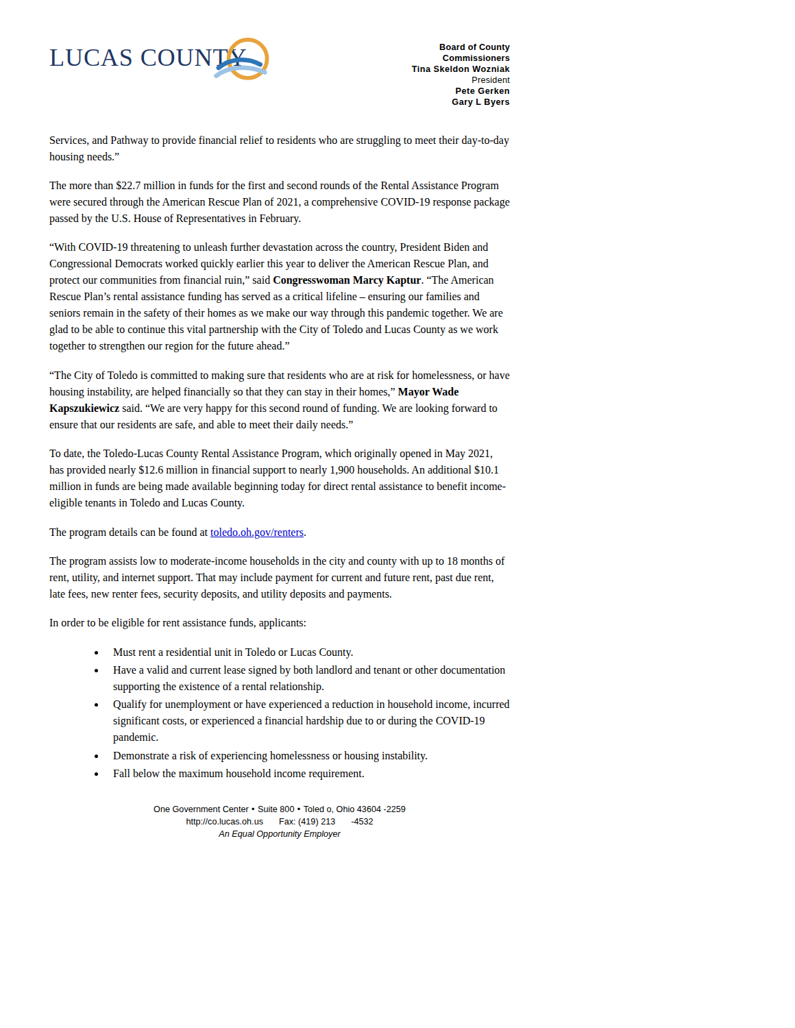Lucas County LUCAS COUNTY
Board of County
Commissioners
Tina Skeldon Wozniak
President
Pete Gerken
Gary L Byers
Services, and Pathway to provide financial relief to residents who are struggling to meet their day-to-day housing needs.”
The more than $22.7 million in funds for the first and second rounds of the Rental Assistance Program were secured through the American Rescue Plan of 2021, a comprehensive COVID-19 response package passed by the U.S. House of Representatives in February.
“With COVID-19 threatening to unleash further devastation across the country, President Biden and Congressional Democrats worked quickly earlier this year to deliver the American Rescue Plan, and protect our communities from financial ruin,” said Congresswoman Marcy Kaptur. “The American Rescue Plan’s rental assistance funding has served as a critical lifeline – ensuring our families and seniors remain in the safety of their homes as we make our way through this pandemic together. We are glad to be able to continue this vital partnership with the City of Toledo and Lucas County as we work together to strengthen our region for the future ahead.”
“The City of Toledo is committed to making sure that residents who are at risk for homelessness, or have housing instability, are helped financially so that they can stay in their homes,” Mayor Wade Kapszukiewicz said. “We are very happy for this second round of funding. We are looking forward to ensure that our residents are safe, and able to meet their daily needs.”
To date, the Toledo-Lucas County Rental Assistance Program, which originally opened in May 2021, has provided nearly $12.6 million in financial support to nearly 1,900 households. An additional $10.1 million in funds are being made available beginning today for direct rental assistance to benefit income-eligible tenants in Toledo and Lucas County.
The program details can be found at toledo.oh.gov/renters.
The program assists low to moderate-income households in the city and county with up to 18 months of rent, utility, and internet support. That may include payment for current and future rent, past due rent, late fees, new renter fees, security deposits, and utility deposits and payments.
In order to be eligible for rent assistance funds, applicants:
Must rent a residential unit in Toledo or Lucas County.
Have a valid and current lease signed by both landlord and tenant or other documentation supporting the existence of a rental relationship.
Qualify for unemployment or have experienced a reduction in household income, incurred significant costs, or experienced a financial hardship due to or during the COVID-19 pandemic.
Demonstrate a risk of experiencing homelessness or housing instability.
Fall below the maximum household income requirement.
One Government Center•Suite 800•Toled o, Ohio 43604 -2259
http://co.lucas.oh.us Fax: (419) 213 -4532
An Equal Opportunity Employer